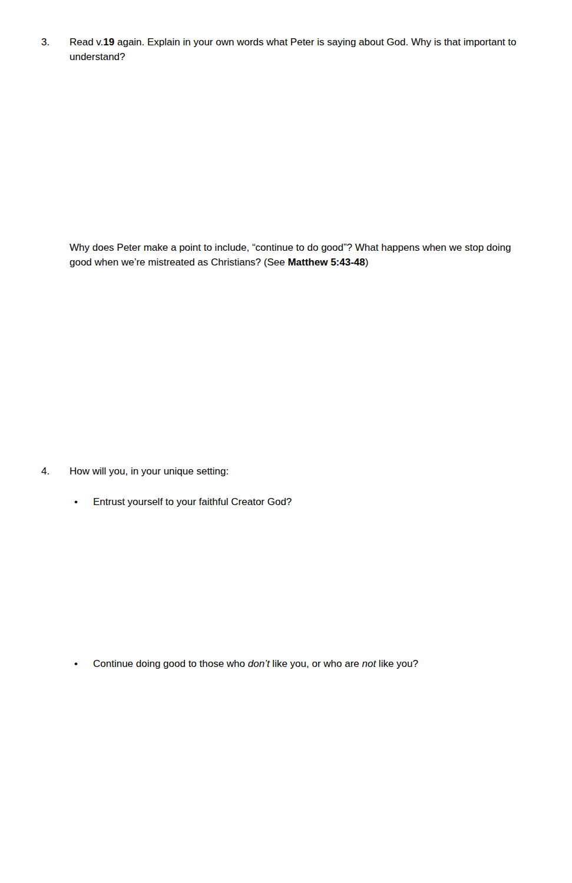Read v.19 again. Explain in your own words what Peter is saying about God. Why is that important to understand?
Why does Peter make a point to include, “continue to do good”? What happens when we stop doing good when we’re mistreated as Christians? (See Matthew 5:43-48)
How will you, in your unique setting:
Entrust yourself to your faithful Creator God?
Continue doing good to those who don’t like you, or who are not like you?